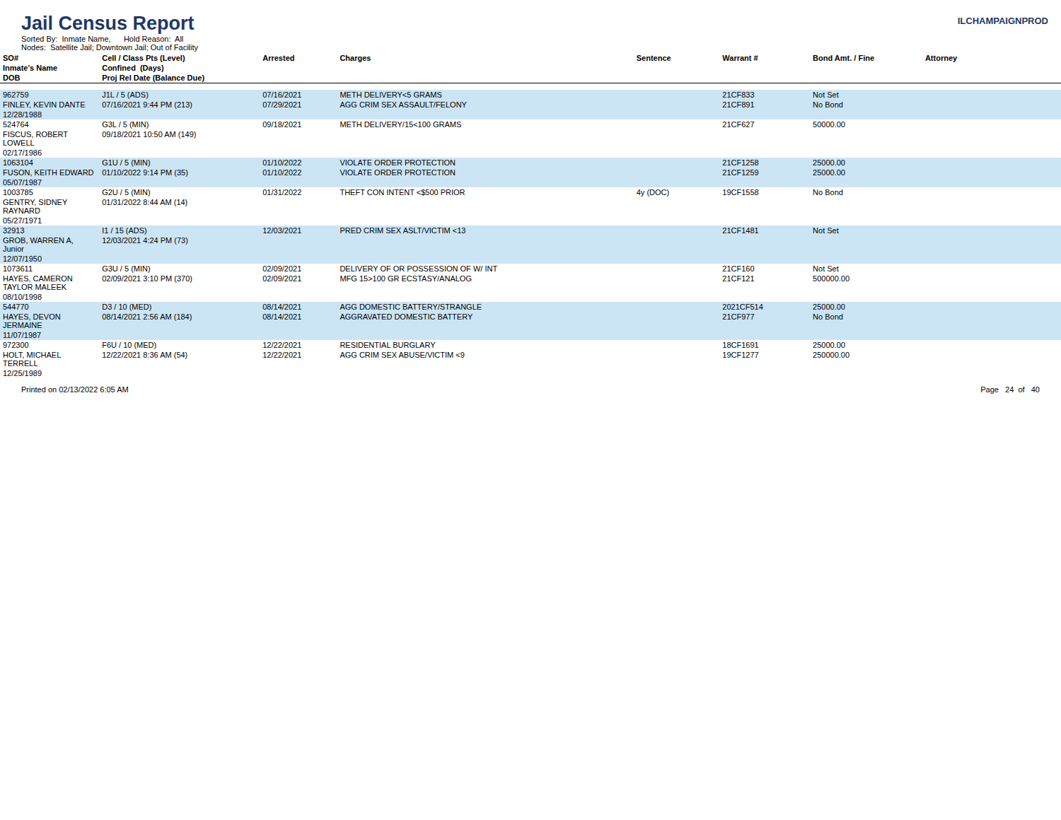ILCHAMPAIGNPROD
Jail Census Report
Sorted By: Inmate Name, Hold Reason: All
Nodes: Satellite Jail; Downtown Jail; Out of Facility
| SO# | Cell / Class Pts (Level) | Arrested | Charges | Sentence | Warrant # | Bond Amt. / Fine | Attorney |
| --- | --- | --- | --- | --- | --- | --- | --- |
| Inmate's Name | Confined (Days) | | | | | | |
| DOB | Proj Rel Date (Balance Due) | | | | | | |
| 962759 | J1L / 5 (ADS) | 07/16/2021 | METH DELIVERY<5 GRAMS | | 21CF833 | Not Set | |
| FINLEY, KEVIN DANTE | 07/16/2021 9:44 PM (213) | 07/29/2021 | AGG CRIM SEX ASSAULT/FELONY | | 21CF891 | No Bond | |
| 12/28/1988 | | | | | | | |
| 524764 | G3L / 5 (MIN) | 09/18/2021 | METH DELIVERY/15<100 GRAMS | | 21CF627 | 50000.00 | |
| FISCUS, ROBERT LOWELL | 09/18/2021 10:50 AM (149) | | | | | | |
| 02/17/1986 | | | | | | | |
| 1063104 | G1U / 5 (MIN) | 01/10/2022 | VIOLATE ORDER PROTECTION | | 21CF1258 | 25000.00 | |
| FUSON, KEITH EDWARD | 01/10/2022 9:14 PM (35) | 01/10/2022 | VIOLATE ORDER PROTECTION | | 21CF1259 | 25000.00 | |
| 05/07/1987 | | | | | | | |
| 1003785 | G2U / 5 (MIN) | 01/31/2022 | THEFT CON INTENT <$500 PRIOR | 4y (DOC) | 19CF1558 | No Bond | |
| GENTRY, SIDNEY RAYNARD | 01/31/2022 8:44 AM (14) | | | | | | |
| 05/27/1971 | | | | | | | |
| 32913 | I1 / 15 (ADS) | 12/03/2021 | PRED CRIM SEX ASLT/VICTIM <13 | | 21CF1481 | Not Set | |
| GROB, WARREN A, Junior | 12/03/2021 4:24 PM (73) | | | | | | |
| 12/07/1950 | | | | | | | |
| 1073611 | G3U / 5 (MIN) | 02/09/2021 | DELIVERY OF OR POSSESSION OF W/ INT | | 21CF160 | Not Set | |
| HAYES, CAMERON TAYLOR MALEEK | 02/09/2021 3:10 PM (370) | 02/09/2021 | MFG 15>100 GR ECSTASY/ANALOG | | 21CF121 | 500000.00 | |
| 08/10/1998 | | | | | | | |
| 544770 | D3 / 10 (MED) | 08/14/2021 | AGG DOMESTIC BATTERY/STRANGLE | | 2021CF514 | 25000.00 | |
| HAYES, DEVON JERMAINE | 08/14/2021 2:56 AM (184) | 08/14/2021 | AGGRAVATED DOMESTIC BATTERY | | 21CF977 | No Bond | |
| 11/07/1987 | | | | | | | |
| 972300 | F6U / 10 (MED) | 12/22/2021 | RESIDENTIAL BURGLARY | | 18CF1691 | 25000.00 | |
| HOLT, MICHAEL TERRELL | 12/22/2021 8:36 AM (54) | 12/22/2021 | AGG CRIM SEX ABUSE/VICTIM <9 | | 19CF1277 | 250000.00 | |
| 12/25/1989 | | | | | | | |
Printed on 02/13/2022 6:05 AM Page 24 of 40